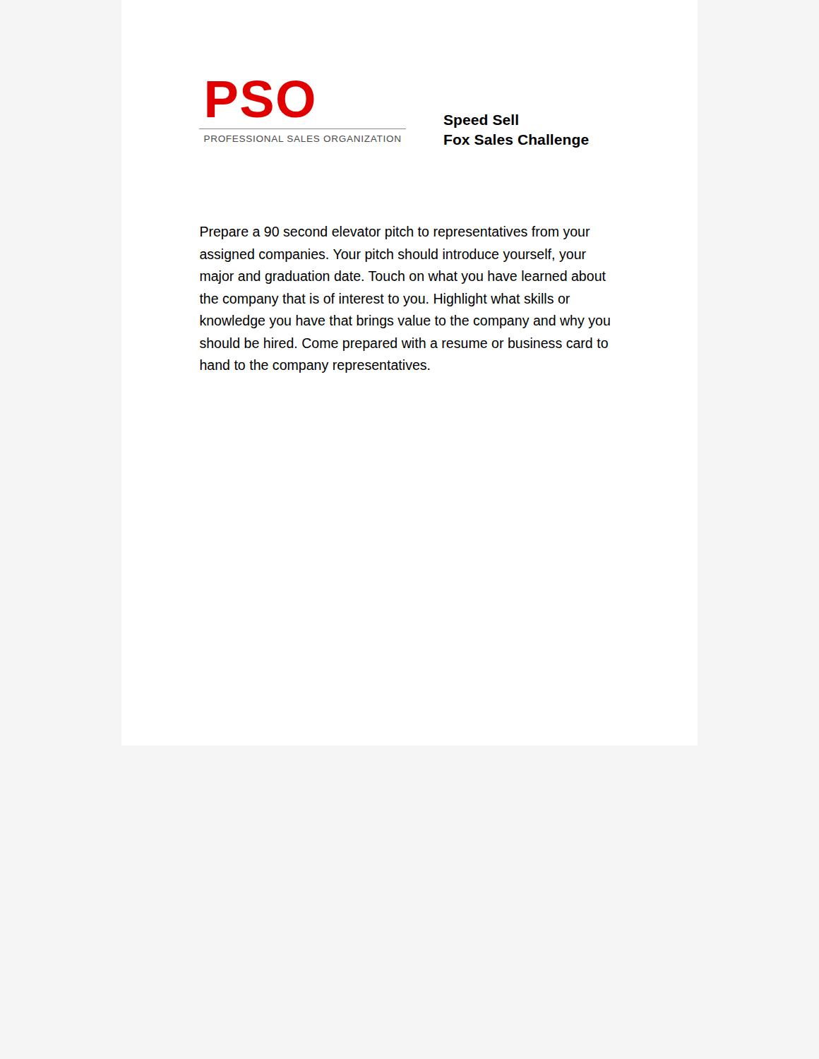PSO
PROFESSIONAL SALES ORGANIZATION
Speed Sell
Fox Sales Challenge
Prepare a 90 second elevator pitch to representatives from your assigned companies. Your pitch should introduce yourself, your major and graduation date. Touch on what you have learned about the company that is of interest to you. Highlight what skills or knowledge you have that brings value to the company and why you should be hired. Come prepared with a resume or business card to hand to the company representatives.